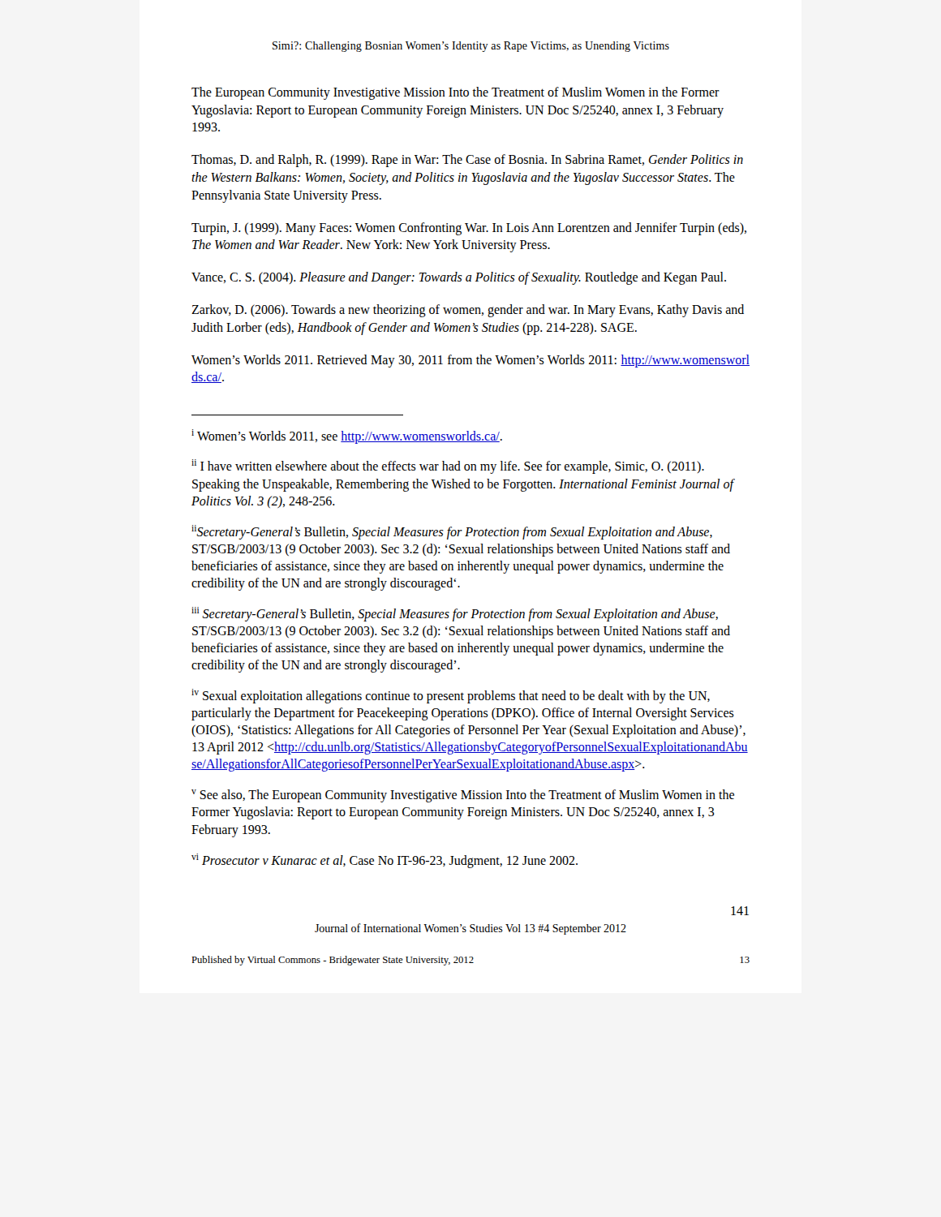Simi?: Challenging Bosnian Women’s Identity as Rape Victims, as Unending Victims
The European Community Investigative Mission Into the Treatment of Muslim Women in the Former Yugoslavia: Report to European Community Foreign Ministers. UN Doc S/25240, annex I, 3 February 1993.
Thomas, D. and Ralph, R. (1999). Rape in War: The Case of Bosnia. In Sabrina Ramet, Gender Politics in the Western Balkans: Women, Society, and Politics in Yugoslavia and the Yugoslav Successor States. The Pennsylvania State University Press.
Turpin, J. (1999). Many Faces: Women Confronting War. In Lois Ann Lorentzen and Jennifer Turpin (eds), The Women and War Reader. New York: New York University Press.
Vance, C. S. (2004). Pleasure and Danger: Towards a Politics of Sexuality. Routledge and Kegan Paul.
Zarkov, D. (2006). Towards a new theorizing of women, gender and war. In Mary Evans, Kathy Davis and Judith Lorber (eds), Handbook of Gender and Women’s Studies (pp. 214-228). SAGE.
Women’s Worlds 2011. Retrieved May 30, 2011 from the Women’s Worlds 2011: http://www.womensworlds.ca/.
i Women’s Worlds 2011, see http://www.womensworlds.ca/.
ii I have written elsewhere about the effects war had on my life. See for example, Simic, O. (2011). Speaking the Unspeakable, Remembering the Wished to be Forgotten. International Feminist Journal of Politics Vol. 3 (2), 248-256.
iiSecretary-General’s Bulletin, Special Measures for Protection from Sexual Exploitation and Abuse, ST/SGB/2003/13 (9 October 2003). Sec 3.2 (d): ‘Sexual relationships between United Nations staff and beneficiaries of assistance, since they are based on inherently unequal power dynamics, undermine the credibility of the UN and are strongly discouraged‘.
iii Secretary-General’s Bulletin, Special Measures for Protection from Sexual Exploitation and Abuse, ST/SGB/2003/13 (9 October 2003). Sec 3.2 (d): ‘Sexual relationships between United Nations staff and beneficiaries of assistance, since they are based on inherently unequal power dynamics, undermine the credibility of the UN and are strongly discouraged’.
iv Sexual exploitation allegations continue to present problems that need to be dealt with by the UN, particularly the Department for Peacekeeping Operations (DPKO). Office of Internal Oversight Services (OIOS), ‘Statistics: Allegations for All Categories of Personnel Per Year (Sexual Exploitation and Abuse)’, 13 April 2012 <http://cdu.unlb.org/Statistics/AllegationsbyCategoryofPersonnelSexualExploitationandAbuse/AllegationsforAllCategoriesofPersonnelPerYearSexualExploitationandAbuse.aspx>.
v See also, The European Community Investigative Mission Into the Treatment of Muslim Women in the Former Yugoslavia: Report to European Community Foreign Ministers. UN Doc S/25240, annex I, 3 February 1993.
vi Prosecutor v Kunarac et al, Case No IT-96-23, Judgment, 12 June 2002.
141
Journal of International Women’s Studies Vol 13 #4 September 2012
Published by Virtual Commons - Bridgewater State University, 2012
13